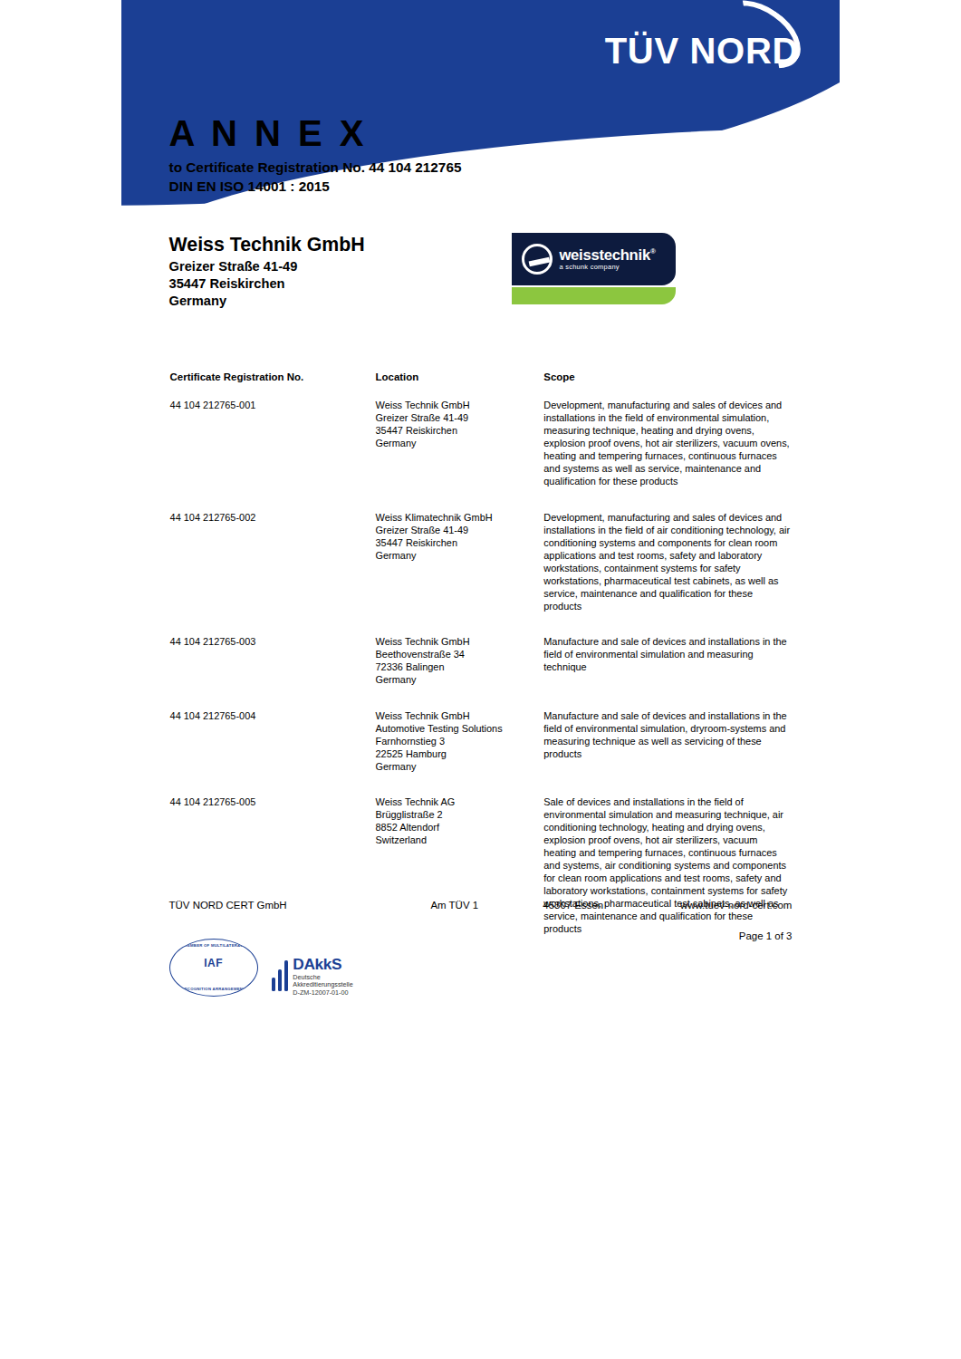TÜV NORD
A N N E X
to Certificate Registration No. 44 104 212765
DIN EN ISO 14001 : 2015
Weiss Technik GmbH
Greizer Straße 41-49
35447 Reiskirchen
Germany
weisstechnik®
a schunk company
| Certificate Registration No. | Location | Scope |
| --- | --- | --- |
| 44 104 212765-001 | Weiss Technik GmbH Greizer Straße 41-49 35447 Reiskirchen Germany | Development, manufacturing and sales of devices and installations in the field of environmental simulation, measuring technique, heating and drying ovens, explosion proof ovens, hot air sterilizers, vacuum ovens, heating and tempering furnaces, continuous furnaces and systems as well as service, maintenance and qualification for these products |
| 44 104 212765-002 | Weiss Klimatechnik GmbH Greizer Straße 41-49 35447 Reiskirchen Germany | Development, manufacturing and sales of devices and installations in the field of air conditioning technology, air conditioning systems and components for clean room applications and test rooms, safety and laboratory workstations, containment systems for safety workstations, pharmaceutical test cabinets, as well as service, maintenance and qualification for these products |
| 44 104 212765-003 | Weiss Technik GmbH Beethovenstraße 34 72336 Balingen Germany | Manufacture and sale of devices and installations in the field of environmental simulation and measuring technique |
| 44 104 212765-004 | Weiss Technik GmbH Automotive Testing Solutions Farnhornstieg 3 22525 Hamburg Germany | Manufacture and sale of devices and installations in the field of environmental simulation, dryroom-systems and measuring technique as well as servicing of these products |
| 44 104 212765-005 | Weiss Technik AG Brügglistraße 2 8852 Altendorf Switzerland | Sale of devices and installations in the field of environmental simulation and measuring technique, air conditioning technology, heating and drying ovens, explosion proof ovens, hot air sterilizers, vacuum heating and tempering furnaces, continuous furnaces and systems, air conditioning systems and components for clean room applications and test rooms, safety and laboratory workstations, containment systems for safety workstations, pharmaceutical test cabinets, as well as service, maintenance and qualification for these products |
TÜV NORD CERT GmbH
Am TÜV 1
45307 Essen
www.tuev-nord-cert.com
Page 1 of 3
MEMBER OF MULTILATERAL
IAF
RECOGNITION ARRANGEMENT
DAkkS
Deutsche
Akkreditierungsstelle
D-ZM-12007-01-00